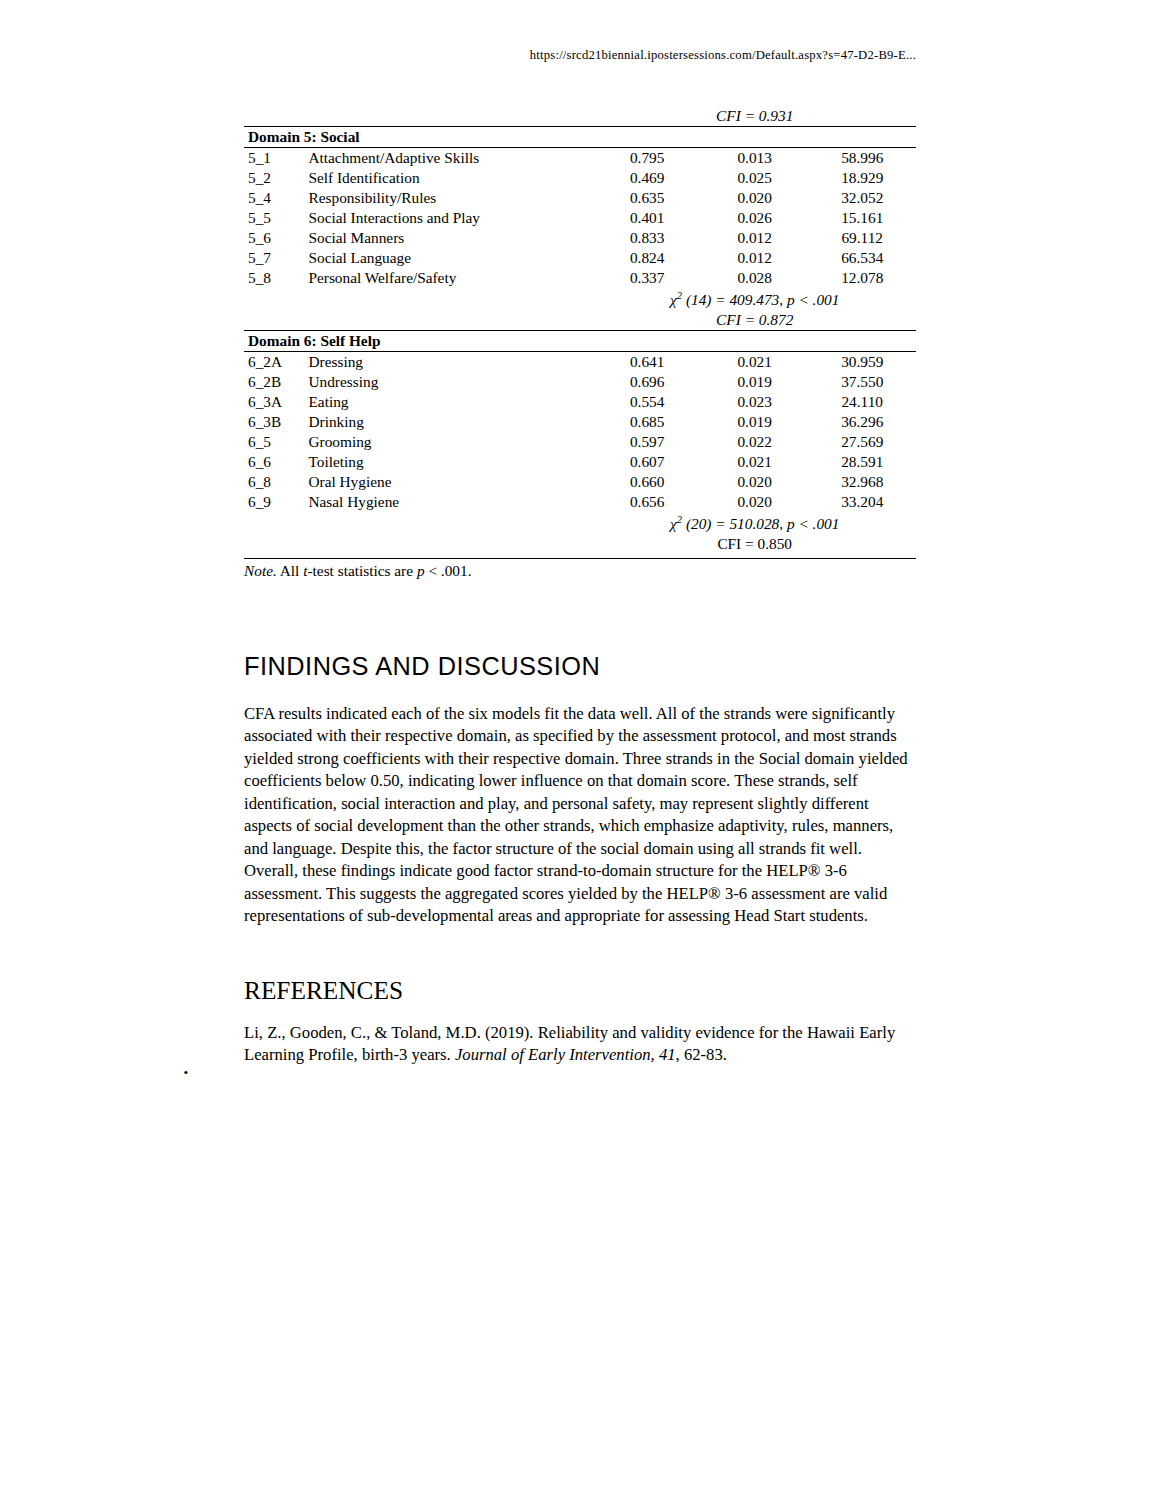https://srcd21biennial.ipostersessions.com/Default.aspx?s=47-D2-B9-E...
| | CFI = 0.931 |
| Domain 5: Social |
| 5_1 | Attachment/Adaptive Skills | 0.795 | 0.013 | 58.996 |
| 5_2 | Self Identification | 0.469 | 0.025 | 18.929 |
| 5_4 | Responsibility/Rules | 0.635 | 0.020 | 32.052 |
| 5_5 | Social Interactions and Play | 0.401 | 0.026 | 15.161 |
| 5_6 | Social Manners | 0.833 | 0.012 | 69.112 |
| 5_7 | Social Language | 0.824 | 0.012 | 66.534 |
| 5_8 | Personal Welfare/Safety | 0.337 | 0.028 | 12.078 |
| | χ 2 (14) = 409.473, p < .001 |
| | CFI = 0.872 |
| Domain 6: Self Help |
| 6_2A | Dressing | 0.641 | 0.021 | 30.959 |
| 6_2B | Undressing | 0.696 | 0.019 | 37.550 |
| 6_3A | Eating | 0.554 | 0.023 | 24.110 |
| 6_3B | Drinking | 0.685 | 0.019 | 36.296 |
| 6_5 | Grooming | 0.597 | 0.022 | 27.569 |
| 6_6 | Toileting | 0.607 | 0.021 | 28.591 |
| 6_8 | Oral Hygiene | 0.660 | 0.020 | 32.968 |
| 6_9 | Nasal Hygiene | 0.656 | 0.020 | 33.204 |
| | χ 2 (20) = 510.028, p < .001 |
| | CFI = 0.850 |
Note. All t-test statistics are p < .001.
FINDINGS AND DISCUSSION
CFA results indicated each of the six models fit the data well. All of the strands were significantly associated with their respective domain, as specified by the assessment protocol, and most strands yielded strong coefficients with their respective domain. Three strands in the Social domain yielded coefficients below 0.50, indicating lower influence on that domain score. These strands, self identification, social interaction and play, and personal safety, may represent slightly different aspects of social development than the other strands, which emphasize adaptivity, rules, manners, and language. Despite this, the factor structure of the social domain using all strands fit well. Overall, these findings indicate good factor strand-to-domain structure for the HELP® 3-6 assessment. This suggests the aggregated scores yielded by the HELP® 3-6 assessment are valid representations of sub-developmental areas and appropriate for assessing Head Start students.
REFERENCES
Li, Z., Gooden, C., & Toland, M.D. (2019). Reliability and validity evidence for the Hawaii Early Learning Profile, birth-3 years. Journal of Early Intervention, 41, 62-83.
•